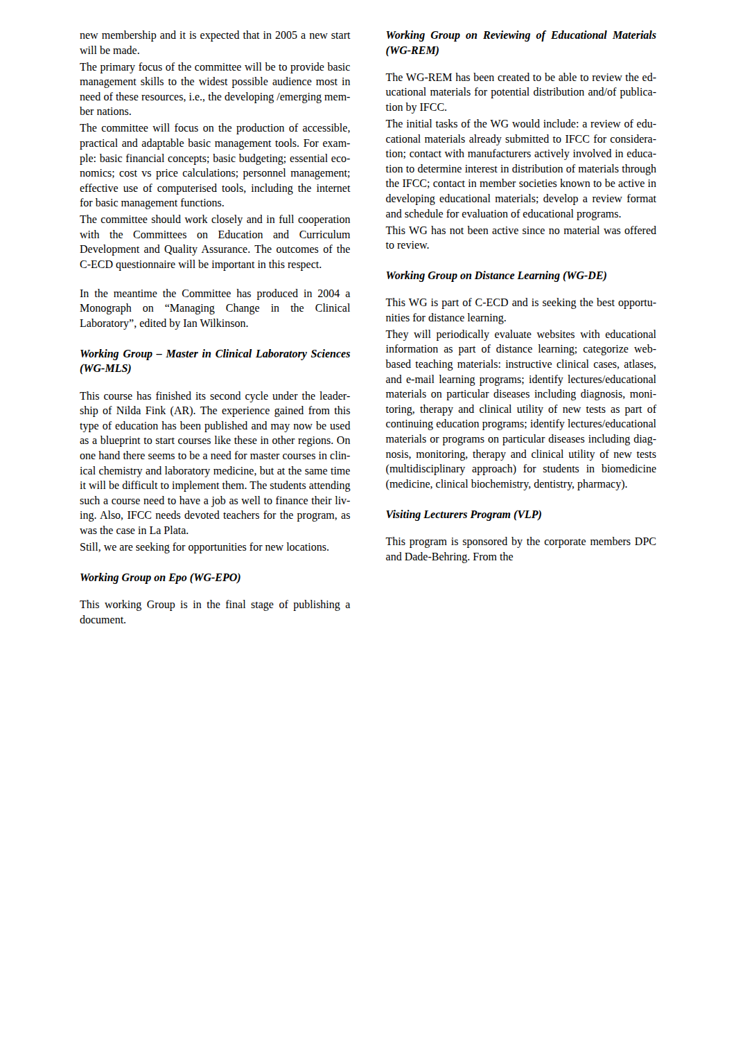new membership and it is expected that in 2005 a new start will be made.
The primary focus of the committee will be to provide basic management skills to the widest possible audience most in need of these resources, i.e., the developing /emerging member nations.
The committee will focus on the production of accessible, practical and adaptable basic management tools. For example: basic financial concepts; basic budgeting; essential economics; cost vs price calculations; personnel management; effective use of computerised tools, including the internet for basic management functions.
The committee should work closely and in full cooperation with the Committees on Education and Curriculum Development and Quality Assurance. The outcomes of the C-ECD questionnaire will be important in this respect.
In the meantime the Committee has produced in 2004 a Monograph on “Managing Change in the Clinical Laboratory”, edited by Ian Wilkinson.
Working Group – Master in Clinical Laboratory Sciences (WG-MLS)
This course has finished its second cycle under the leadership of Nilda Fink (AR). The experience gained from this type of education has been published and may now be used as a blueprint to start courses like these in other regions. On one hand there seems to be a need for master courses in clinical chemistry and laboratory medicine, but at the same time it will be difficult to implement them. The students attending such a course need to have a job as well to finance their living. Also, IFCC needs devoted teachers for the program, as was the case in La Plata.
Still, we are seeking for opportunities for new locations.
Working Group on Epo (WG-EPO)
This working Group is in the final stage of publishing a document.
Working Group on Reviewing of Educational Materials (WG-REM)
The WG-REM has been created to be able to review the educational materials for potential distribution and/of publication by IFCC.
The initial tasks of the WG would include: a review of educational materials already submitted to IFCC for consideration; contact with manufacturers actively involved in education to determine interest in distribution of materials through the IFCC; contact in member societies known to be active in developing educational materials; develop a review format and schedule for evaluation of educational programs.
This WG has not been active since no material was offered to review.
Working Group on Distance Learning (WG-DE)
This WG is part of C-ECD and is seeking the best opportunities for distance learning.
They will periodically evaluate websites with educational information as part of distance learning; categorize web-based teaching materials: instructive clinical cases, atlases, and e-mail learning programs; identify lectures/educational materials on particular diseases including diagnosis, monitoring, therapy and clinical utility of new tests as part of continuing education programs; identify lectures/educational materials or programs on particular diseases including diagnosis, monitoring, therapy and clinical utility of new tests (multidisciplinary approach) for students in biomedicine (medicine, clinical biochemistry, dentistry, pharmacy).
Visiting Lecturers Program (VLP)
This program is sponsored by the corporate members DPC and Dade-Behring. From the